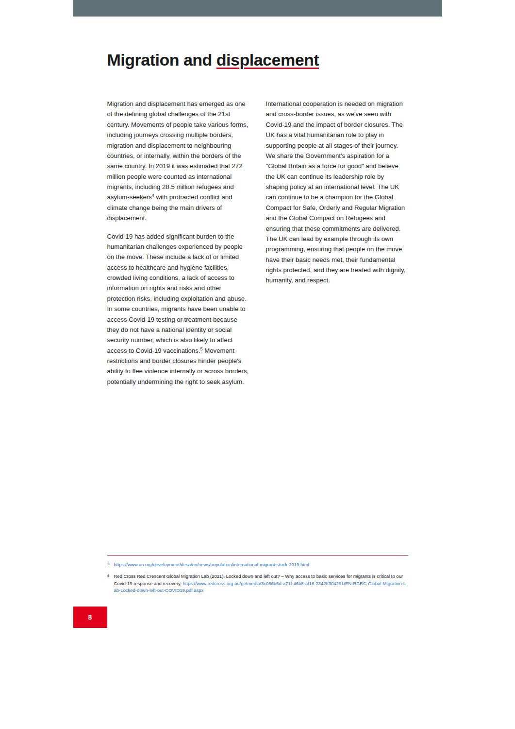Migration and displacement
Migration and displacement has emerged as one of the defining global challenges of the 21st century. Movements of people take various forms, including journeys crossing multiple borders, migration and displacement to neighbouring countries, or internally, within the borders of the same country. In 2019 it was estimated that 272 million people were counted as international migrants, including 28.5 million refugees and asylum-seekers4 with protracted conflict and climate change being the main drivers of displacement.
Covid-19 has added significant burden to the humanitarian challenges experienced by people on the move. These include a lack of or limited access to healthcare and hygiene facilities, crowded living conditions, a lack of access to information on rights and risks and other protection risks, including exploitation and abuse. In some countries, migrants have been unable to access Covid-19 testing or treatment because they do not have a national identity or social security number, which is also likely to affect access to Covid-19 vaccinations.5 Movement restrictions and border closures hinder people's ability to flee violence internally or across borders, potentially undermining the right to seek asylum.
International cooperation is needed on migration and cross-border issues, as we've seen with Covid-19 and the impact of border closures. The UK has a vital humanitarian role to play in supporting people at all stages of their journey. We share the Government's aspiration for a "Global Britain as a force for good" and believe the UK can continue its leadership role by shaping policy at an international level. The UK can continue to be a champion for the Global Compact for Safe, Orderly and Regular Migration and the Global Compact on Refugees and ensuring that these commitments are delivered. The UK can lead by example through its own programming, ensuring that people on the move have their basic needs met, their fundamental rights protected, and they are treated with dignity, humanity, and respect.
3 https://www.un.org/development/desa/en/news/population/international-migrant-stock-2019.html
4 Red Cross Red Crescent Global Migration Lab (2021), Locked down and left out? – Why access to basic services for migrants is critical to our Covid-19 response and recovery, https://www.redcross.org.au/getmedia/3c066b6d-a71f-46b8-af16-2342ff304291/EN-RCRC-Global-Migration-Lab-Locked-down-left-out-COVID19.pdf.aspx
8